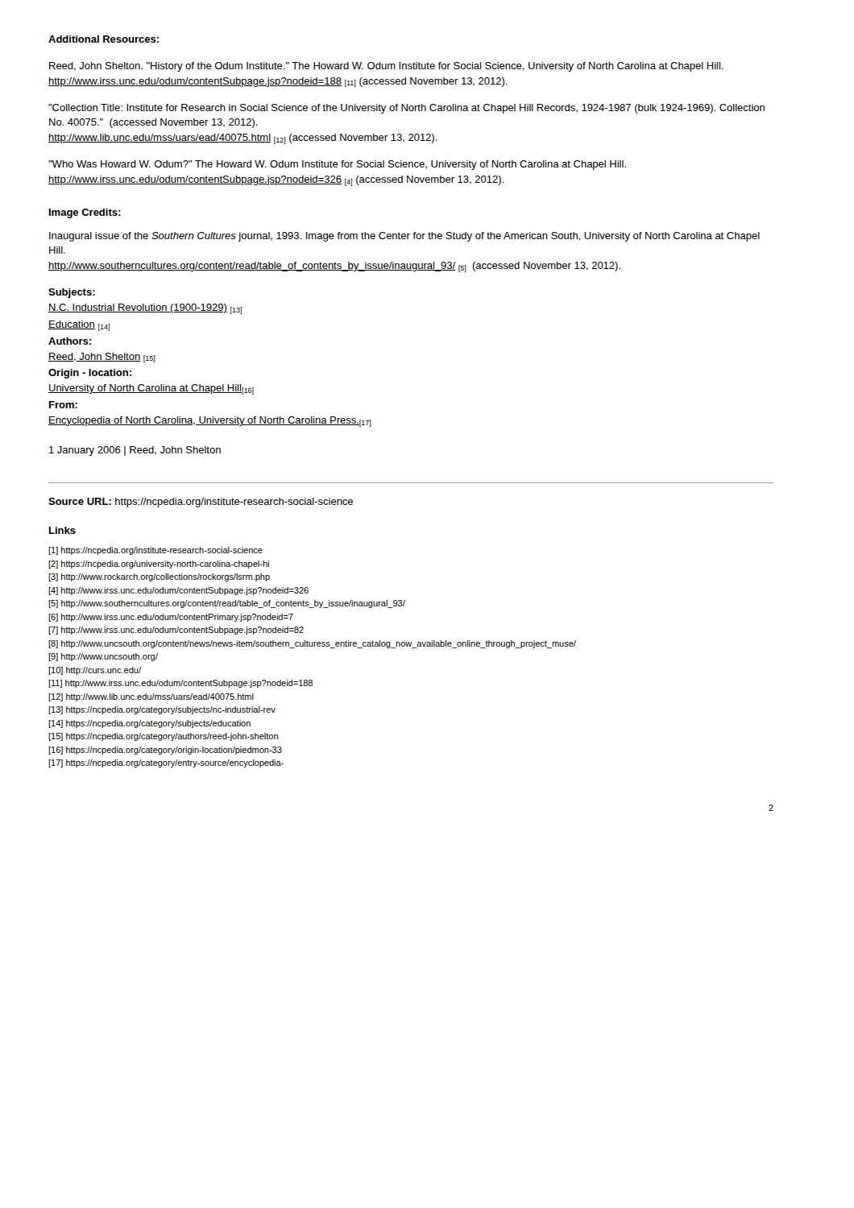Additional Resources:
Reed, John Shelton. "History of the Odum Institute." The Howard W. Odum Institute for Social Science, University of North Carolina at Chapel Hill. http://www.irss.unc.edu/odum/contentSubpage.jsp?nodeid=188 [11] (accessed November 13, 2012).
"Collection Title: Institute for Research in Social Science of the University of North Carolina at Chapel Hill Records, 1924-1987 (bulk 1924-1969). Collection No. 40075." (accessed November 13, 2012).
http://www.lib.unc.edu/mss/uars/ead/40075.html [12] (accessed November 13, 2012).
"Who Was Howard W. Odum?" The Howard W. Odum Institute for Social Science, University of North Carolina at Chapel Hill. http://www.irss.unc.edu/odum/contentSubpage.jsp?nodeid=326 [4] (accessed November 13, 2012).
Image Credits:
Inaugural issue of the Southern Cultures journal, 1993. Image from the Center for the Study of the American South, University of North Carolina at Chapel Hill.
http://www.southerncultures.org/content/read/table_of_contents_by_issue/inaugural_93/ [5] (accessed November 13, 2012).
Subjects:
N.C. Industrial Revolution (1900-1929) [13]
Education [14]
Authors:
Reed, John Shelton [15]
Origin - location:
University of North Carolina at Chapel Hill[16]
From:
Encyclopedia of North Carolina, University of North Carolina Press.[17]
1 January 2006 | Reed, John Shelton
Source URL: https://ncpedia.org/institute-research-social-science
Links
[1] https://ncpedia.org/institute-research-social-science
[2] https://ncpedia.org/university-north-carolina-chapel-hi
[3] http://www.rockarch.org/collections/rockorgs/lsrm.php
[4] http://www.irss.unc.edu/odum/contentSubpage.jsp?nodeid=326
[5] http://www.southerncultures.org/content/read/table_of_contents_by_issue/inaugural_93/
[6] http://www.irss.unc.edu/odum/contentPrimary.jsp?nodeid=7
[7] http://www.irss.unc.edu/odum/contentSubpage.jsp?nodeid=82
[8] http://www.uncsouth.org/content/news/news-item/southern_culturess_entire_catalog_now_available_online_through_project_muse/
[9] http://www.uncsouth.org/
[10] http://curs.unc.edu/
[11] http://www.irss.unc.edu/odum/contentSubpage.jsp?nodeid=188
[12] http://www.lib.unc.edu/mss/uars/ead/40075.html
[13] https://ncpedia.org/category/subjects/nc-industrial-rev
[14] https://ncpedia.org/category/subjects/education
[15] https://ncpedia.org/category/authors/reed-john-shelton
[16] https://ncpedia.org/category/origin-location/piedmon-33
[17] https://ncpedia.org/category/entry-source/encyclopedia-
2